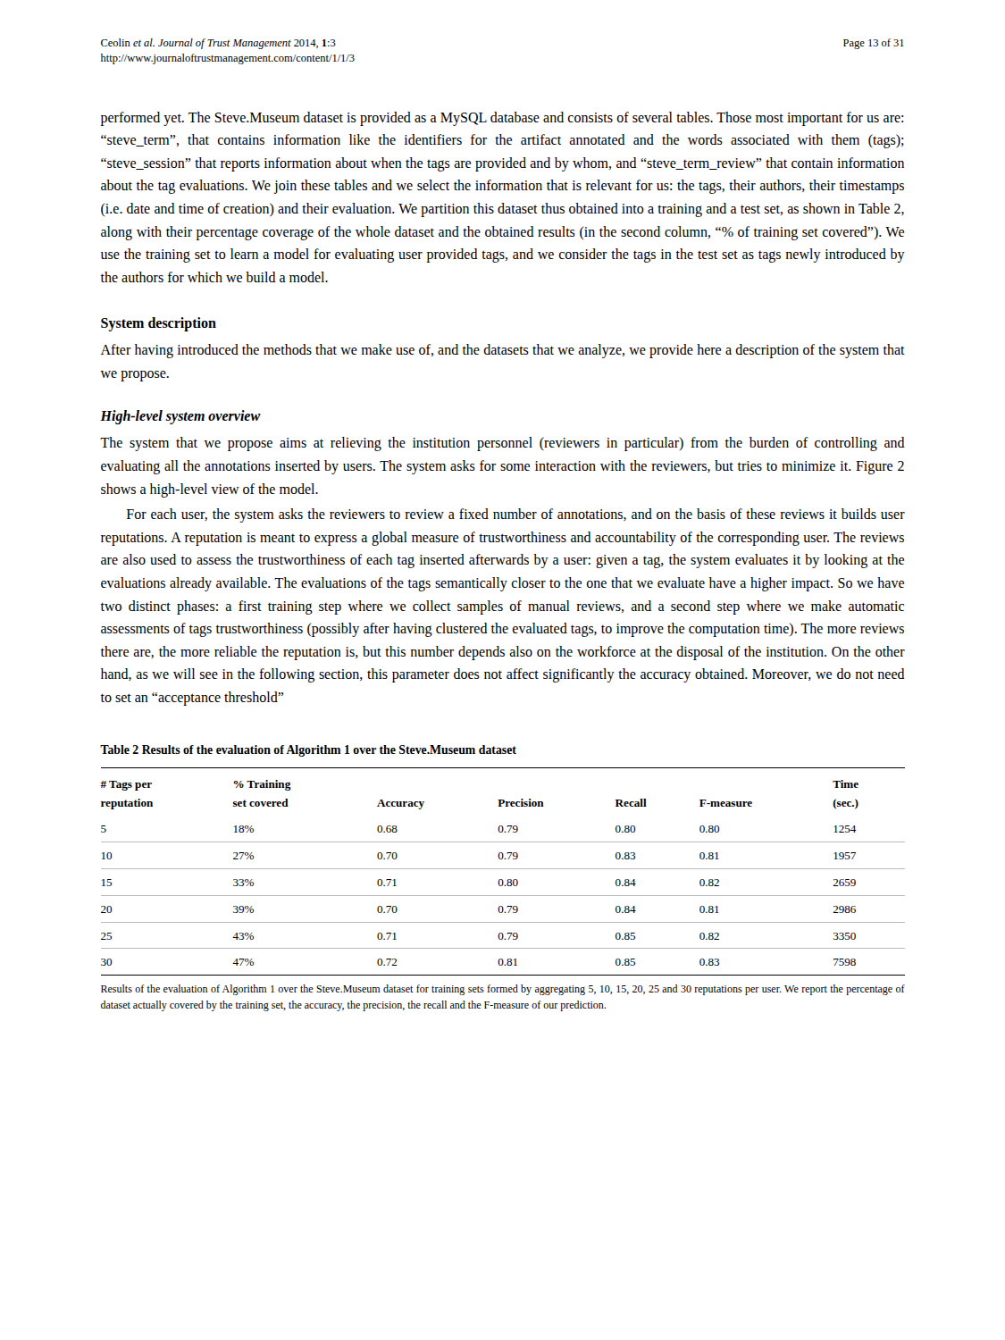Ceolin et al. Journal of Trust Management 2014, 1:3
http://www.journaloftrustmanagement.com/content/1/1/3
Page 13 of 31
performed yet. The Steve.Museum dataset is provided as a MySQL database and consists of several tables. Those most important for us are: “steve_term”, that contains information like the identifiers for the artifact annotated and the words associated with them (tags); “steve_session” that reports information about when the tags are provided and by whom, and “steve_term_review” that contain information about the tag evaluations. We join these tables and we select the information that is relevant for us: the tags, their authors, their timestamps (i.e. date and time of creation) and their evaluation. We partition this dataset thus obtained into a training and a test set, as shown in Table 2, along with their percentage coverage of the whole dataset and the obtained results (in the second column, “% of training set covered”). We use the training set to learn a model for evaluating user provided tags, and we consider the tags in the test set as tags newly introduced by the authors for which we build a model.
System description
After having introduced the methods that we make use of, and the datasets that we analyze, we provide here a description of the system that we propose.
High-level system overview
The system that we propose aims at relieving the institution personnel (reviewers in particular) from the burden of controlling and evaluating all the annotations inserted by users. The system asks for some interaction with the reviewers, but tries to minimize it. Figure 2 shows a high-level view of the model.
For each user, the system asks the reviewers to review a fixed number of annotations, and on the basis of these reviews it builds user reputations. A reputation is meant to express a global measure of trustworthiness and accountability of the corresponding user. The reviews are also used to assess the trustworthiness of each tag inserted afterwards by a user: given a tag, the system evaluates it by looking at the evaluations already available. The evaluations of the tags semantically closer to the one that we evaluate have a higher impact. So we have two distinct phases: a first training step where we collect samples of manual reviews, and a second step where we make automatic assessments of tags trustworthiness (possibly after having clustered the evaluated tags, to improve the computation time). The more reviews there are, the more reliable the reputation is, but this number depends also on the workforce at the disposal of the institution. On the other hand, as we will see in the following section, this parameter does not affect significantly the accuracy obtained. Moreover, we do not need to set an “acceptance threshold”
Table 2 Results of the evaluation of Algorithm 1 over the Steve.Museum dataset
| # Tags per reputation | % Training set covered | Accuracy | Precision | Recall | F-measure | Time (sec.) |
| --- | --- | --- | --- | --- | --- | --- |
| 5 | 18% | 0.68 | 0.79 | 0.80 | 0.80 | 1254 |
| 10 | 27% | 0.70 | 0.79 | 0.83 | 0.81 | 1957 |
| 15 | 33% | 0.71 | 0.80 | 0.84 | 0.82 | 2659 |
| 20 | 39% | 0.70 | 0.79 | 0.84 | 0.81 | 2986 |
| 25 | 43% | 0.71 | 0.79 | 0.85 | 0.82 | 3350 |
| 30 | 47% | 0.72 | 0.81 | 0.85 | 0.83 | 7598 |
Results of the evaluation of Algorithm 1 over the Steve.Museum dataset for training sets formed by aggregating 5, 10, 15, 20, 25 and 30 reputations per user. We report the percentage of dataset actually covered by the training set, the accuracy, the precision, the recall and the F-measure of our prediction.